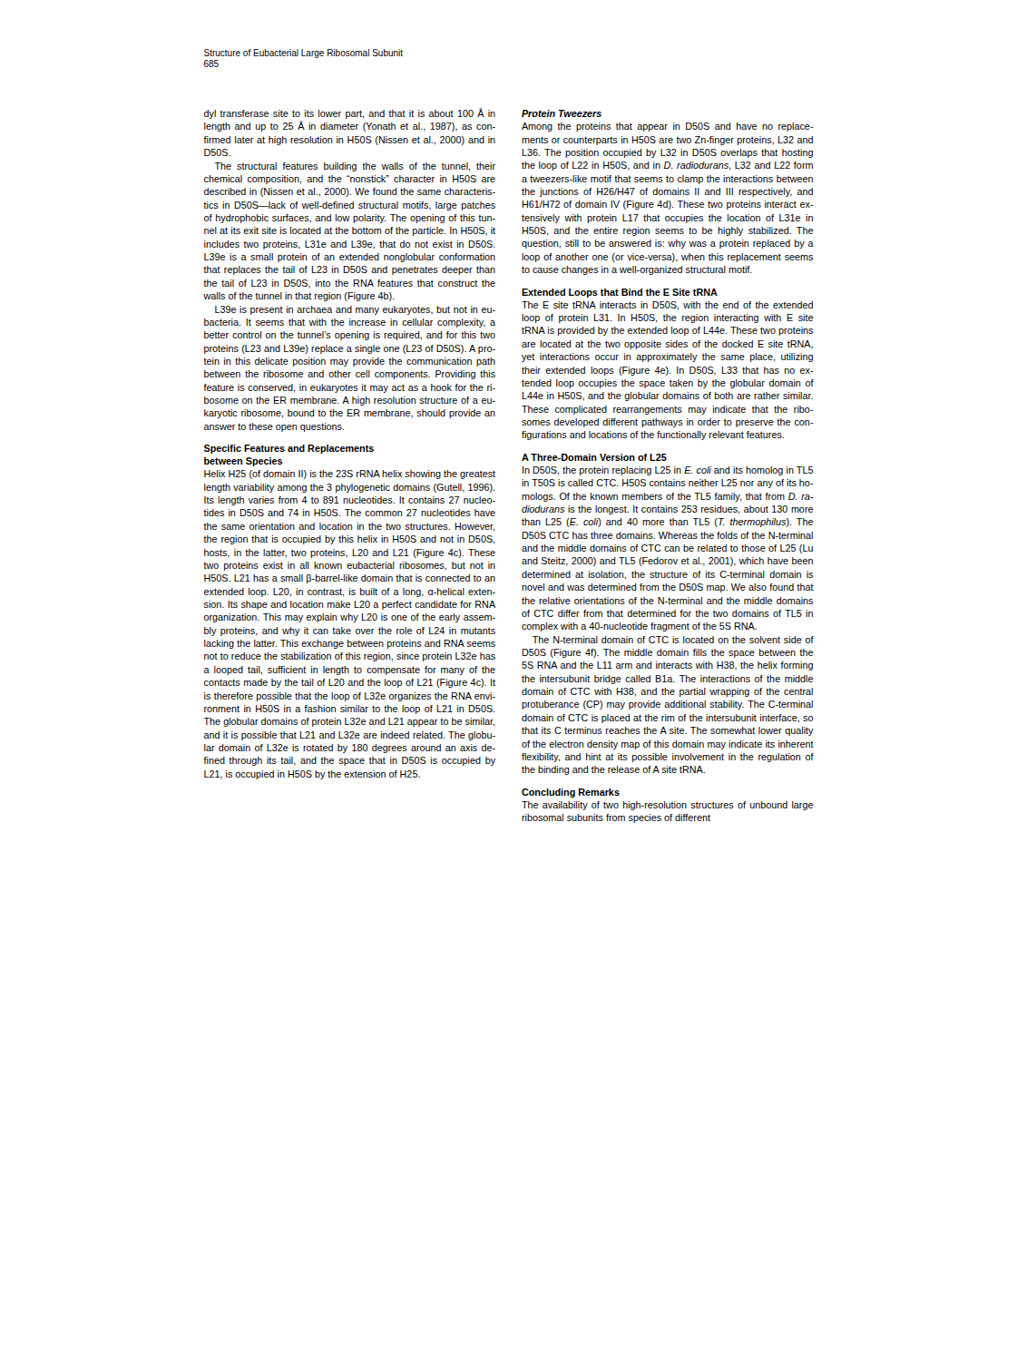Structure of Eubacterial Large Ribosomal Subunit 685
dyl transferase site to its lower part, and that it is about 100 Å in length and up to 25 Å in diameter (Yonath et al., 1987), as confirmed later at high resolution in H50S (Nissen et al., 2000) and in D50S.
The structural features building the walls of the tunnel, their chemical composition, and the “nonstick” character in H50S are described in (Nissen et al., 2000). We found the same characteristics in D50S—lack of well-defined structural motifs, large patches of hydrophobic surfaces, and low polarity. The opening of this tunnel at its exit site is located at the bottom of the particle. In H50S, it includes two proteins, L31e and L39e, that do not exist in D50S. L39e is a small protein of an extended nonglobular conformation that replaces the tail of L23 in D50S and penetrates deeper than the tail of L23 in D50S, into the RNA features that construct the walls of the tunnel in that region (Figure 4b).
L39e is present in archaea and many eukaryotes, but not in eubacteria. It seems that with the increase in cellular complexity, a better control on the tunnel’s opening is required, and for this two proteins (L23 and L39e) replace a single one (L23 of D50S). A protein in this delicate position may provide the communication path between the ribosome and other cell components. Providing this feature is conserved, in eukaryotes it may act as a hook for the ribosome on the ER membrane. A high resolution structure of a eukaryotic ribosome, bound to the ER membrane, should provide an answer to these open questions.
Specific Features and Replacements
between Species
Helix H25 (of domain II) is the 23S rRNA helix showing the greatest length variability among the 3 phylogenetic domains (Gutell, 1996). Its length varies from 4 to 891 nucleotides. It contains 27 nucleotides in D50S and 74 in H50S. The common 27 nucleotides have the same orientation and location in the two structures. However, the region that is occupied by this helix in H50S and not in D50S, hosts, in the latter, two proteins, L20 and L21 (Figure 4c). These two proteins exist in all known eubacterial ribosomes, but not in H50S. L21 has a small β-barrel-like domain that is connected to an extended loop. L20, in contrast, is built of a long, α-helical extension. Its shape and location make L20 a perfect candidate for RNA organization. This may explain why L20 is one of the early assembly proteins, and why it can take over the role of L24 in mutants lacking the latter. This exchange between proteins and RNA seems not to reduce the stabilization of this region, since protein L32e has a looped tail, sufficient in length to compensate for many of the contacts made by the tail of L20 and the loop of L21 (Figure 4c). It is therefore possible that the loop of L32e organizes the RNA environment in H50S in a fashion similar to the loop of L21 in D50S. The globular domains of protein L32e and L21 appear to be similar, and it is possible that L21 and L32e are indeed related. The globular domain of L32e is rotated by 180 degrees around an axis defined through its tail, and the space that in D50S is occupied by L21, is occupied in H50S by the extension of H25.
Protein Tweezers
Among the proteins that appear in D50S and have no replacements or counterparts in H50S are two Zn-finger proteins, L32 and L36. The position occupied by L32 in D50S overlaps that hosting the loop of L22 in H50S, and in D. radiodurans, L32 and L22 form a tweezers-like motif that seems to clamp the interactions between the junctions of H26/H47 of domains II and III respectively, and H61/H72 of domain IV (Figure 4d). These two proteins interact extensively with protein L17 that occupies the location of L31e in H50S, and the entire region seems to be highly stabilized. The question, still to be answered is: why was a protein replaced by a loop of another one (or vice-versa), when this replacement seems to cause changes in a well-organized structural motif.
Extended Loops that Bind the E Site tRNA
The E site tRNA interacts in D50S, with the end of the extended loop of protein L31. In H50S, the region interacting with E site tRNA is provided by the extended loop of L44e. These two proteins are located at the two opposite sides of the docked E site tRNA, yet interactions occur in approximately the same place, utilizing their extended loops (Figure 4e). In D50S, L33 that has no extended loop occupies the space taken by the globular domain of L44e in H50S, and the globular domains of both are rather similar. These complicated rearrangements may indicate that the ribosomes developed different pathways in order to preserve the configurations and locations of the functionally relevant features.
A Three-Domain Version of L25
In D50S, the protein replacing L25 in E. coli and its homolog in TL5 in T50S is called CTC. H50S contains neither L25 nor any of its homologs. Of the known members of the TL5 family, that from D. radiodurans is the longest. It contains 253 residues, about 130 more than L25 (E. coli) and 40 more than TL5 (T. thermophilus). The D50S CTC has three domains. Whereas the folds of the N-terminal and the middle domains of CTC can be related to those of L25 (Lu and Steitz, 2000) and TL5 (Fedorov et al., 2001), which have been determined at isolation, the structure of its C-terminal domain is novel and was determined from the D50S map. We also found that the relative orientations of the N-terminal and the middle domains of CTC differ from that determined for the two domains of TL5 in complex with a 40-nucleotide fragment of the 5S RNA.
The N-terminal domain of CTC is located on the solvent side of D50S (Figure 4f). The middle domain fills the space between the 5S RNA and the L11 arm and interacts with H38, the helix forming the intersubunit bridge called B1a. The interactions of the middle domain of CTC with H38, and the partial wrapping of the central protuberance (CP) may provide additional stability. The C-terminal domain of CTC is placed at the rim of the intersubunit interface, so that its C terminus reaches the A site. The somewhat lower quality of the electron density map of this domain may indicate its inherent flexibility, and hint at its possible involvement in the regulation of the binding and the release of A site tRNA.
Concluding Remarks
The availability of two high-resolution structures of unbound large ribosomal subunits from species of different